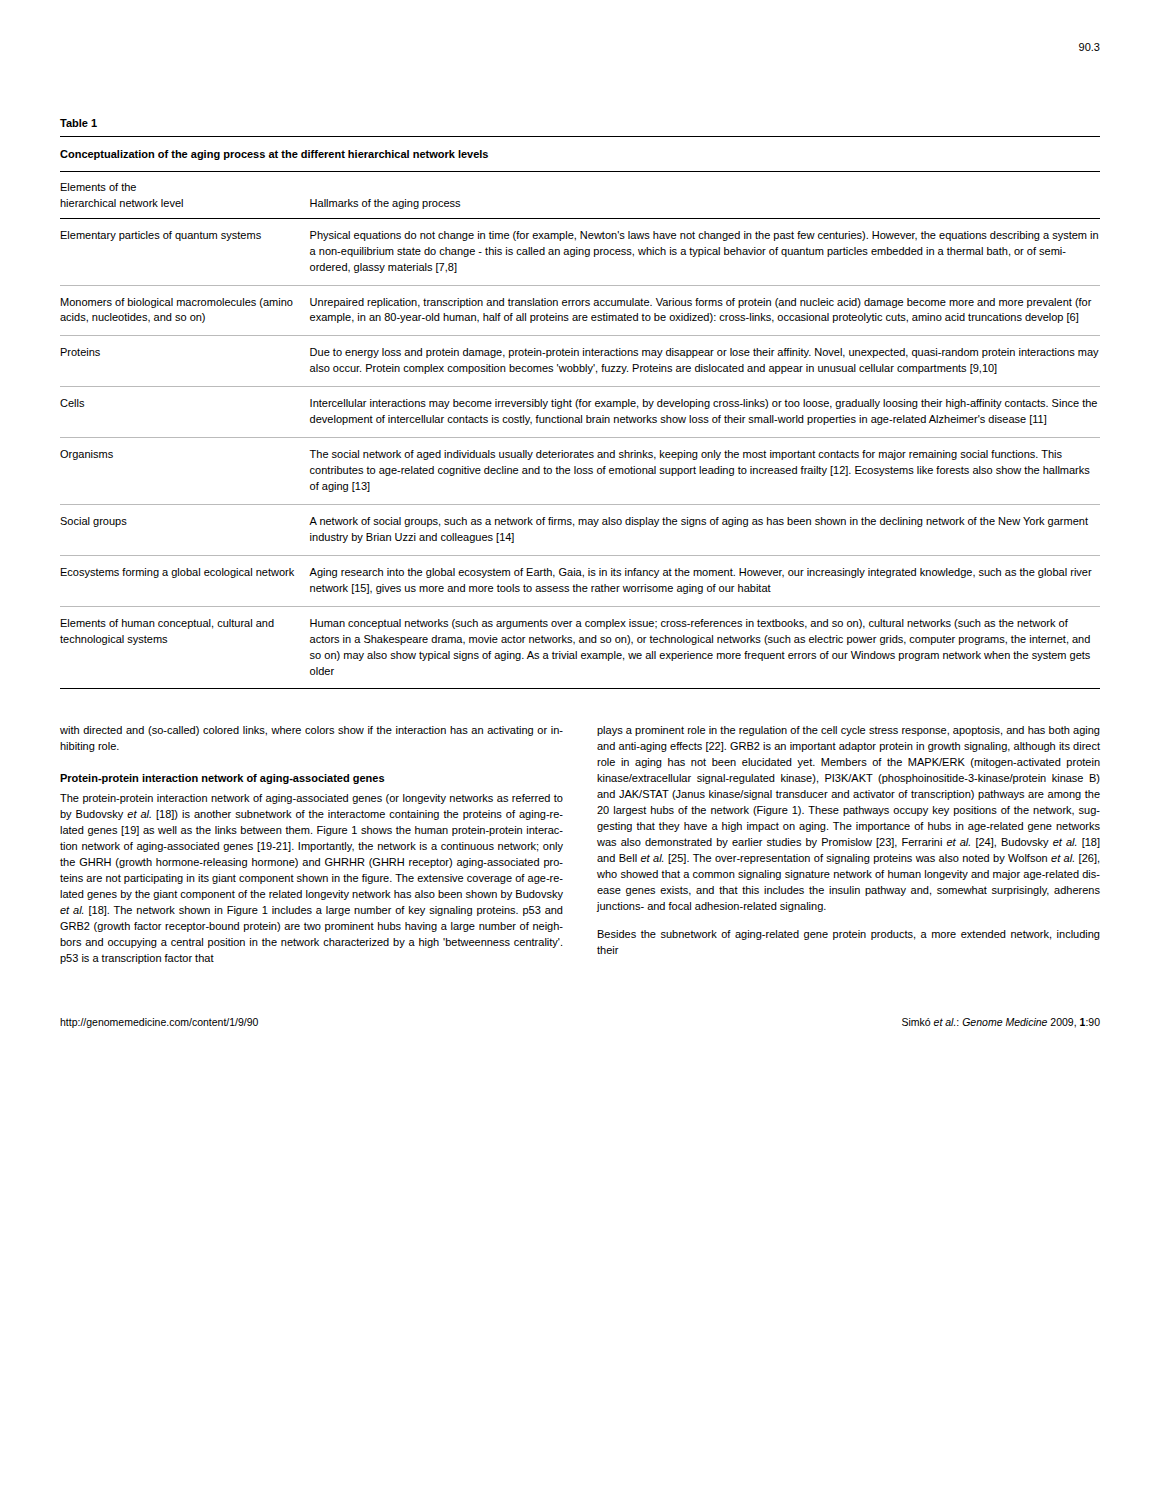90.3
Table 1
Conceptualization of the aging process at the different hierarchical network levels
| Elements of the hierarchical network level | Hallmarks of the aging process |
| --- | --- |
| Elementary particles of quantum systems | Physical equations do not change in time (for example, Newton's laws have not changed in the past few centuries). However, the equations describing a system in a non-equilibrium state do change - this is called an aging process, which is a typical behavior of quantum particles embedded in a thermal bath, or of semi-ordered, glassy materials [7,8] |
| Monomers of biological macromolecules (amino acids, nucleotides, and so on) | Unrepaired replication, transcription and translation errors accumulate. Various forms of protein (and nucleic acid) damage become more and more prevalent (for example, in an 80-year-old human, half of all proteins are estimated to be oxidized): cross-links, occasional proteolytic cuts, amino acid truncations develop [6] |
| Proteins | Due to energy loss and protein damage, protein-protein interactions may disappear or lose their affinity. Novel, unexpected, quasi-random protein interactions may also occur. Protein complex composition becomes 'wobbly', fuzzy. Proteins are dislocated and appear in unusual cellular compartments [9,10] |
| Cells | Intercellular interactions may become irreversibly tight (for example, by developing cross-links) or too loose, gradually loosing their high-affinity contacts. Since the development of intercellular contacts is costly, functional brain networks show loss of their small-world properties in age-related Alzheimer's disease [11] |
| Organisms | The social network of aged individuals usually deteriorates and shrinks, keeping only the most important contacts for major remaining social functions. This contributes to age-related cognitive decline and to the loss of emotional support leading to increased frailty [12]. Ecosystems like forests also show the hallmarks of aging [13] |
| Social groups | A network of social groups, such as a network of firms, may also display the signs of aging as has been shown in the declining network of the New York garment industry by Brian Uzzi and colleagues [14] |
| Ecosystems forming a global ecological network | Aging research into the global ecosystem of Earth, Gaia, is in its infancy at the moment. However, our increasingly integrated knowledge, such as the global river network [15], gives us more and more tools to assess the rather worrisome aging of our habitat |
| Elements of human conceptual, cultural and technological systems | Human conceptual networks (such as arguments over a complex issue; cross-references in textbooks, and so on), cultural networks (such as the network of actors in a Shakespeare drama, movie actor networks, and so on), or technological networks (such as electric power grids, computer programs, the internet, and so on) may also show typical signs of aging. As a trivial example, we all experience more frequent errors of our Windows program network when the system gets older |
with directed and (so-called) colored links, where colors show if the interaction has an activating or inhibiting role.
Protein-protein interaction network of aging-associated genes
The protein-protein interaction network of aging-associated genes (or longevity networks as referred to by Budovsky et al. [18]) is another subnetwork of the interactome containing the proteins of aging-related genes [19] as well as the links between them. Figure 1 shows the human protein-protein interaction network of aging-associated genes [19-21]. Importantly, the network is a continuous network; only the GHRH (growth hormone-releasing hormone) and GHRHR (GHRH receptor) aging-associated proteins are not participating in its giant component shown in the figure. The extensive coverage of age-related genes by the giant component of the related longevity network has also been shown by Budovsky et al. [18]. The network shown in Figure 1 includes a large number of key signaling proteins. p53 and GRB2 (growth factor receptor-bound protein) are two prominent hubs having a large number of neighbors and occupying a central position in the network characterized by a high 'betweenness centrality'. p53 is a transcription factor that
plays a prominent role in the regulation of the cell cycle stress response, apoptosis, and has both aging and anti-aging effects [22]. GRB2 is an important adaptor protein in growth signaling, although its direct role in aging has not been elucidated yet. Members of the MAPK/ERK (mitogen-activated protein kinase/extracellular signal-regulated kinase), PI3K/AKT (phosphoinositide-3-kinase/protein kinase B) and JAK/STAT (Janus kinase/signal transducer and activator of transcription) pathways are among the 20 largest hubs of the network (Figure 1). These pathways occupy key positions of the network, suggesting that they have a high impact on aging. The importance of hubs in age-related gene networks was also demonstrated by earlier studies by Promislow [23], Ferrarini et al. [24], Budovsky et al. [18] and Bell et al. [25]. The over-representation of signaling proteins was also noted by Wolfson et al. [26], who showed that a common signaling signature network of human longevity and major age-related disease genes exists, and that this includes the insulin pathway and, somewhat surprisingly, adherens junctions- and focal adhesion-related signaling.
Besides the subnetwork of aging-related gene protein products, a more extended network, including their
http://genomemedicine.com/content/1/9/90
Simkó et al.: Genome Medicine 2009, 1:90